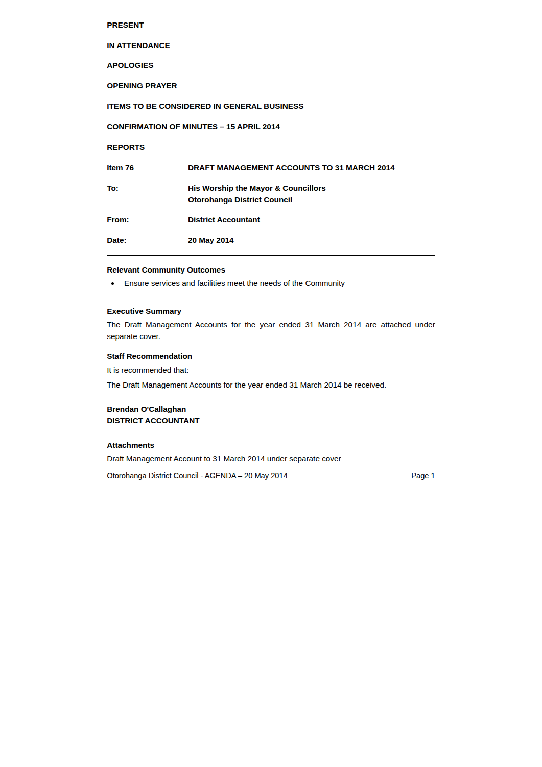PRESENT
IN ATTENDANCE
APOLOGIES
OPENING PRAYER
ITEMS TO BE CONSIDERED IN GENERAL BUSINESS
CONFIRMATION OF MINUTES – 15 APRIL 2014
REPORTS
| Item 76 | DRAFT MANAGEMENT ACCOUNTS TO 31 MARCH 2014 |
| To: | His Worship the Mayor & Councillors Otorohanga District Council |
| From: | District Accountant |
| Date: | 20 May 2014 |
Relevant Community Outcomes
Ensure services and facilities meet the needs of the Community
Executive Summary
The Draft Management Accounts for the year ended 31 March 2014 are attached under separate cover.
Staff Recommendation
It is recommended that:
The Draft Management Accounts for the year ended 31 March 2014 be received.
Brendan O'Callaghan
DISTRICT ACCOUNTANT
Attachments
Draft Management Account to 31 March 2014 under separate cover
Otorohanga District Council - AGENDA – 20 May 2014 Page 1